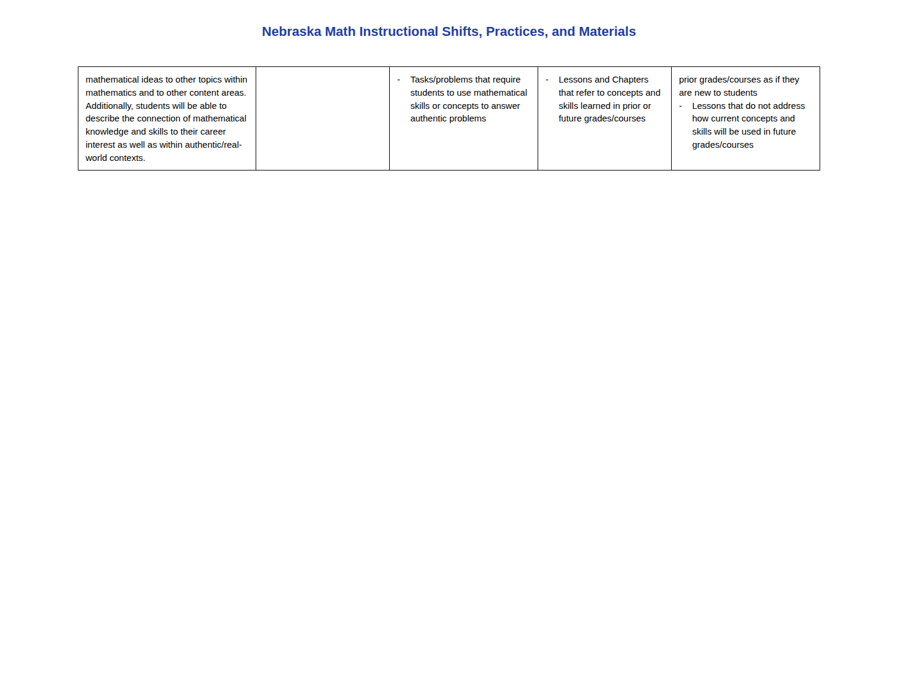Nebraska Math Instructional Shifts, Practices, and Materials
| mathematical ideas to other topics within mathematics and to other content areas. Additionally, students will be able to describe the connection of mathematical knowledge and skills to their career interest as well as within authentic/real-world contexts. | | Tasks/problems that require students to use mathematical skills or concepts to answer authentic problems | Lessons and Chapters that refer to concepts and skills learned in prior or future grades/courses | prior grades/courses as if they are new to students Lessons that do not address how current concepts and skills will be used in future grades/courses |